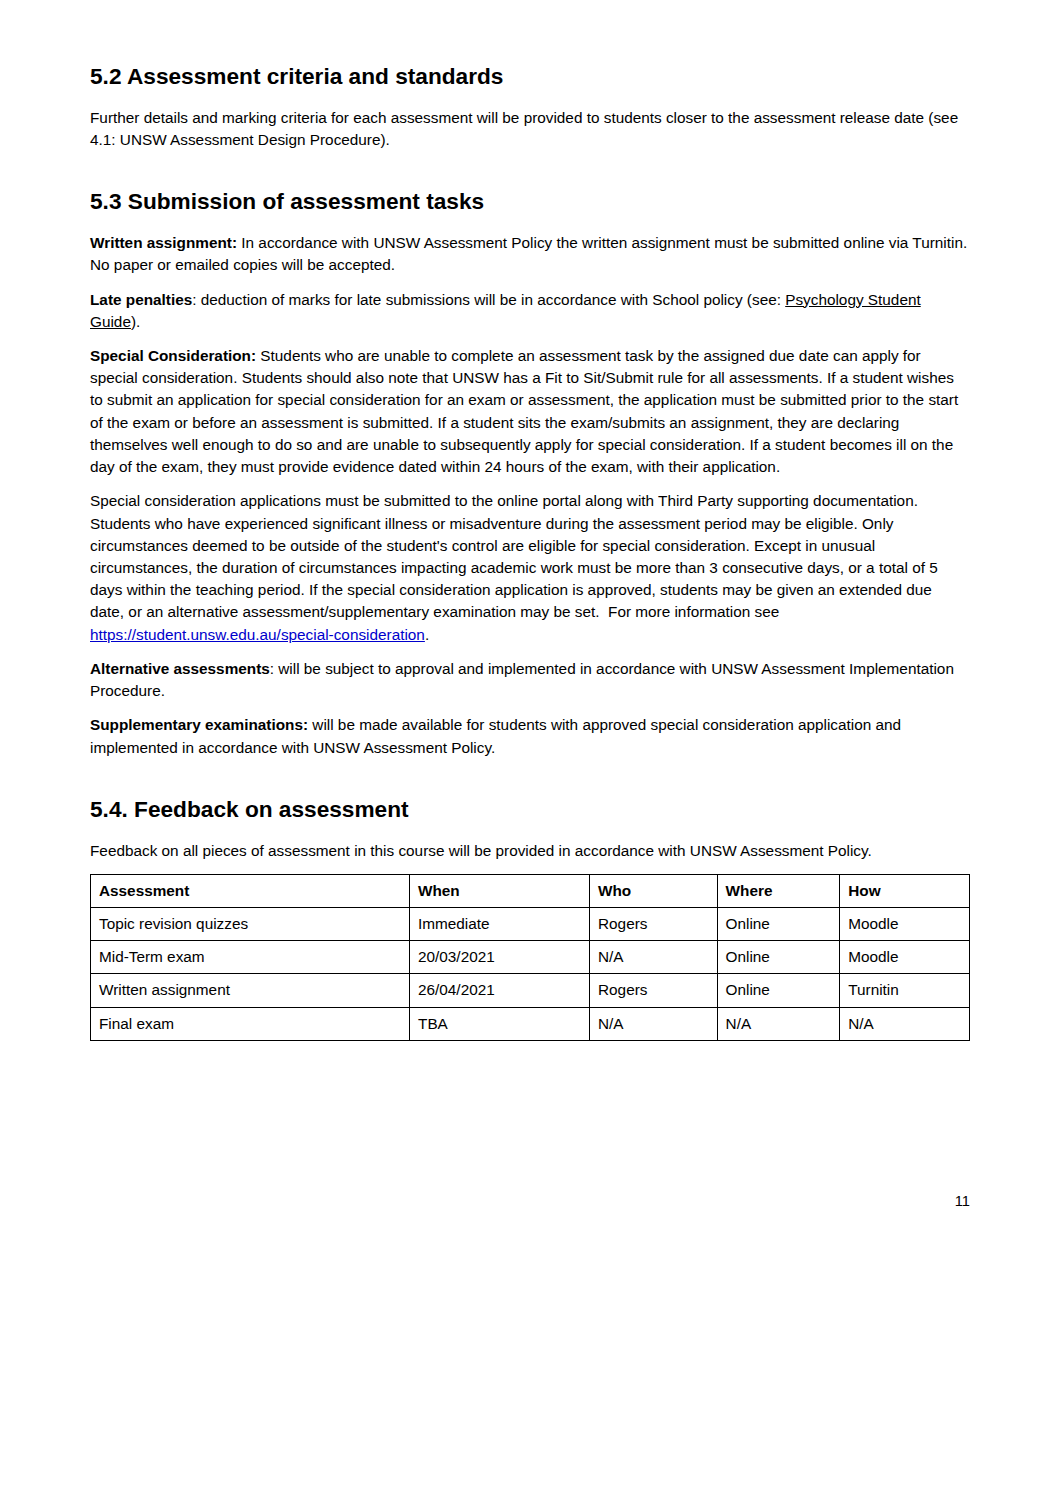5.2 Assessment criteria and standards
Further details and marking criteria for each assessment will be provided to students closer to the assessment release date (see 4.1: UNSW Assessment Design Procedure).
5.3 Submission of assessment tasks
Written assignment: In accordance with UNSW Assessment Policy the written assignment must be submitted online via Turnitin. No paper or emailed copies will be accepted.
Late penalties: deduction of marks for late submissions will be in accordance with School policy (see: Psychology Student Guide).
Special Consideration: Students who are unable to complete an assessment task by the assigned due date can apply for special consideration. Students should also note that UNSW has a Fit to Sit/Submit rule for all assessments. If a student wishes to submit an application for special consideration for an exam or assessment, the application must be submitted prior to the start of the exam or before an assessment is submitted. If a student sits the exam/submits an assignment, they are declaring themselves well enough to do so and are unable to subsequently apply for special consideration. If a student becomes ill on the day of the exam, they must provide evidence dated within 24 hours of the exam, with their application.
Special consideration applications must be submitted to the online portal along with Third Party supporting documentation. Students who have experienced significant illness or misadventure during the assessment period may be eligible. Only circumstances deemed to be outside of the student's control are eligible for special consideration. Except in unusual circumstances, the duration of circumstances impacting academic work must be more than 3 consecutive days, or a total of 5 days within the teaching period. If the special consideration application is approved, students may be given an extended due date, or an alternative assessment/supplementary examination may be set. For more information see https://student.unsw.edu.au/special-consideration.
Alternative assessments: will be subject to approval and implemented in accordance with UNSW Assessment Implementation Procedure.
Supplementary examinations: will be made available for students with approved special consideration application and implemented in accordance with UNSW Assessment Policy.
5.4. Feedback on assessment
Feedback on all pieces of assessment in this course will be provided in accordance with UNSW Assessment Policy.
| Assessment | When | Who | Where | How |
| --- | --- | --- | --- | --- |
| Topic revision quizzes | Immediate | Rogers | Online | Moodle |
| Mid-Term exam | 20/03/2021 | N/A | Online | Moodle |
| Written assignment | 26/04/2021 | Rogers | Online | Turnitin |
| Final exam | TBA | N/A | N/A | N/A |
11